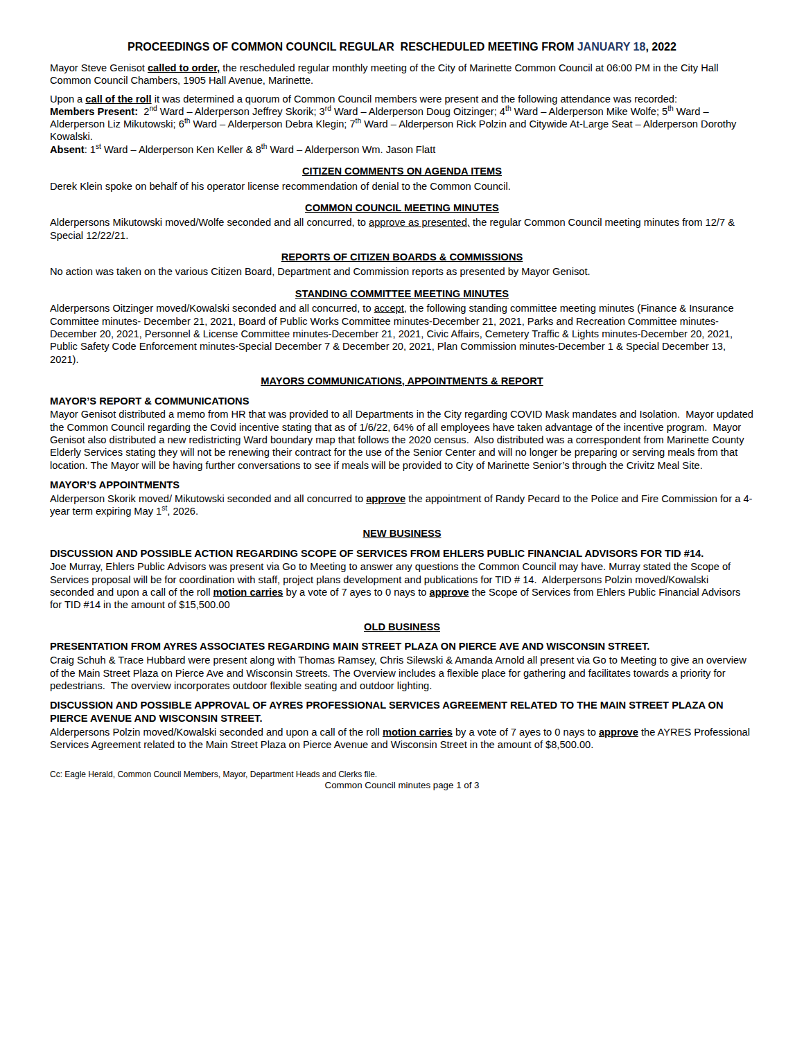PROCEEDINGS OF COMMON COUNCIL REGULAR RESCHEDULED MEETING FROM JANUARY 18, 2022
Mayor Steve Genisot called to order, the rescheduled regular monthly meeting of the City of Marinette Common Council at 06:00 PM in the City Hall Common Council Chambers, 1905 Hall Avenue, Marinette.
Upon a call of the roll it was determined a quorum of Common Council members were present and the following attendance was recorded:
Members Present: 2nd Ward – Alderperson Jeffrey Skorik; 3rd Ward – Alderperson Doug Oitzinger; 4th Ward – Alderperson Mike Wolfe; 5th Ward – Alderperson Liz Mikutowski; 6th Ward – Alderperson Debra Klegin; 7th Ward – Alderperson Rick Polzin and Citywide At-Large Seat – Alderperson Dorothy Kowalski.
Absent: 1st Ward – Alderperson Ken Keller & 8th Ward – Alderperson Wm. Jason Flatt
CITIZEN COMMENTS ON AGENDA ITEMS
Derek Klein spoke on behalf of his operator license recommendation of denial to the Common Council.
COMMON COUNCIL MEETING MINUTES
Alderpersons Mikutowski moved/Wolfe seconded and all concurred, to approve as presented, the regular Common Council meeting minutes from 12/7 & Special 12/22/21.
REPORTS OF CITIZEN BOARDS & COMMISSIONS
No action was taken on the various Citizen Board, Department and Commission reports as presented by Mayor Genisot.
STANDING COMMITTEE MEETING MINUTES
Alderpersons Oitzinger moved/Kowalski seconded and all concurred, to accept, the following standing committee meeting minutes (Finance & Insurance Committee minutes- December 21, 2021, Board of Public Works Committee minutes-December 21, 2021, Parks and Recreation Committee minutes-December 20, 2021, Personnel & License Committee minutes-December 21, 2021, Civic Affairs, Cemetery Traffic & Lights minutes-December 20, 2021, Public Safety Code Enforcement minutes-Special December 7 & December 20, 2021, Plan Commission minutes-December 1 & Special December 13, 2021).
MAYORS COMMUNICATIONS, APPOINTMENTS & REPORT
MAYOR’S REPORT & COMMUNICATIONS
Mayor Genisot distributed a memo from HR that was provided to all Departments in the City regarding COVID Mask mandates and Isolation. Mayor updated the Common Council regarding the Covid incentive stating that as of 1/6/22, 64% of all employees have taken advantage of the incentive program. Mayor Genisot also distributed a new redistricting Ward boundary map that follows the 2020 census. Also distributed was a correspondent from Marinette County Elderly Services stating they will not be renewing their contract for the use of the Senior Center and will no longer be preparing or serving meals from that location. The Mayor will be having further conversations to see if meals will be provided to City of Marinette Senior’s through the Crivitz Meal Site.
MAYOR’S APPOINTMENTS
Alderperson Skorik moved/ Mikutowski seconded and all concurred to approve the appointment of Randy Pecard to the Police and Fire Commission for a 4-year term expiring May 1st, 2026.
NEW BUSINESS
DISCUSSION AND POSSIBLE ACTION REGARDING SCOPE OF SERVICES FROM EHLERS PUBLIC FINANCIAL ADVISORS FOR TID #14.
Joe Murray, Ehlers Public Advisors was present via Go to Meeting to answer any questions the Common Council may have. Murray stated the Scope of Services proposal will be for coordination with staff, project plans development and publications for TID # 14. Alderpersons Polzin moved/Kowalski seconded and upon a call of the roll motion carries by a vote of 7 ayes to 0 nays to approve the Scope of Services from Ehlers Public Financial Advisors for TID #14 in the amount of $15,500.00
OLD BUSINESS
PRESENTATION FROM AYRES ASSOCIATES REGARDING MAIN STREET PLAZA ON PIERCE AVE AND WISCONSIN STREET.
Craig Schuh & Trace Hubbard were present along with Thomas Ramsey, Chris Silewski & Amanda Arnold all present via Go to Meeting to give an overview of the Main Street Plaza on Pierce Ave and Wisconsin Streets. The Overview includes a flexible place for gathering and facilitates towards a priority for pedestrians. The overview incorporates outdoor flexible seating and outdoor lighting.
DISCUSSION AND POSSIBLE APPROVAL OF AYRES PROFESSIONAL SERVICES AGREEMENT RELATED TO THE MAIN STREET PLAZA ON PIERCE AVENUE AND WISCONSIN STREET.
Alderpersons Polzin moved/Kowalski seconded and upon a call of the roll motion carries by a vote of 7 ayes to 0 nays to approve the AYRES Professional Services Agreement related to the Main Street Plaza on Pierce Avenue and Wisconsin Street in the amount of $8,500.00.
Cc: Eagle Herald, Common Council Members, Mayor, Department Heads and Clerks file.
Common Council minutes page 1 of 3